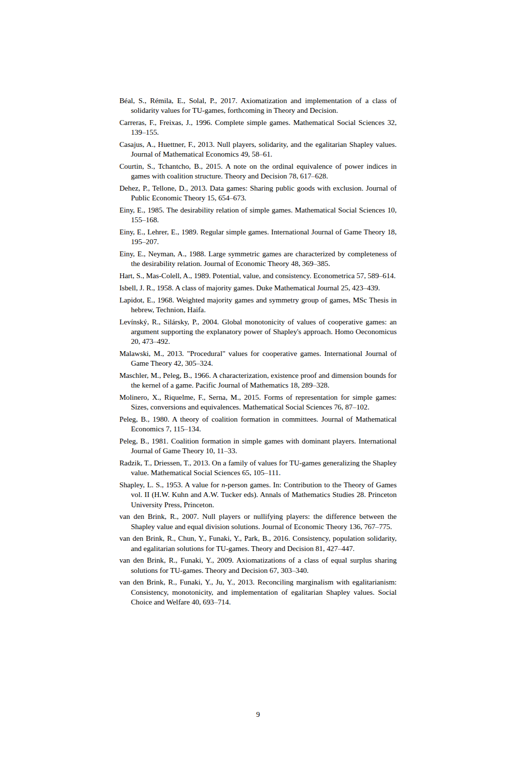Béal, S., Rémila, E., Solal, P., 2017. Axiomatization and implementation of a class of solidarity values for TU-games, forthcoming in Theory and Decision.
Carreras, F., Freixas, J., 1996. Complete simple games. Mathematical Social Sciences 32, 139–155.
Casajus, A., Huettner, F., 2013. Null players, solidarity, and the egalitarian Shapley values. Journal of Mathematical Economics 49, 58–61.
Courtin, S., Tchantcho, B., 2015. A note on the ordinal equivalence of power indices in games with coalition structure. Theory and Decision 78, 617–628.
Dehez, P., Tellone, D., 2013. Data games: Sharing public goods with exclusion. Journal of Public Economic Theory 15, 654–673.
Einy, E., 1985. The desirability relation of simple games. Mathematical Social Sciences 10, 155–168.
Einy, E., Lehrer, E., 1989. Regular simple games. International Journal of Game Theory 18, 195–207.
Einy, E., Neyman, A., 1988. Large symmetric games are characterized by completeness of the desirability relation. Journal of Economic Theory 48, 369–385.
Hart, S., Mas-Colell, A., 1989. Potential, value, and consistency. Econometrica 57, 589–614.
Isbell, J. R., 1958. A class of majority games. Duke Mathematical Journal 25, 423–439.
Lapidot, E., 1968. Weighted majority games and symmetry group of games, MSc Thesis in hebrew, Technion, Haifa.
Levínský, R., Silársky, P., 2004. Global monotonicity of values of cooperative games: an argument supporting the explanatory power of Shapley's approach. Homo Oeconomicus 20, 473–492.
Malawski, M., 2013. "Procedural" values for cooperative games. International Journal of Game Theory 42, 305–324.
Maschler, M., Peleg, B., 1966. A characterization, existence proof and dimension bounds for the kernel of a game. Pacific Journal of Mathematics 18, 289–328.
Molinero, X., Riquelme, F., Serna, M., 2015. Forms of representation for simple games: Sizes, conversions and equivalences. Mathematical Social Sciences 76, 87–102.
Peleg, B., 1980. A theory of coalition formation in committees. Journal of Mathematical Economics 7, 115–134.
Peleg, B., 1981. Coalition formation in simple games with dominant players. International Journal of Game Theory 10, 11–33.
Radzik, T., Driessen, T., 2013. On a family of values for TU-games generalizing the Shapley value. Mathematical Social Sciences 65, 105–111.
Shapley, L. S., 1953. A value for n-person games. In: Contribution to the Theory of Games vol. II (H.W. Kuhn and A.W. Tucker eds). Annals of Mathematics Studies 28. Princeton University Press, Princeton.
van den Brink, R., 2007. Null players or nullifying players: the difference between the Shapley value and equal division solutions. Journal of Economic Theory 136, 767–775.
van den Brink, R., Chun, Y., Funaki, Y., Park, B., 2016. Consistency, population solidarity, and egalitarian solutions for TU-games. Theory and Decision 81, 427–447.
van den Brink, R., Funaki, Y., 2009. Axiomatizations of a class of equal surplus sharing solutions for TU-games. Theory and Decision 67, 303–340.
van den Brink, R., Funaki, Y., Ju, Y., 2013. Reconciling marginalism with egalitarianism: Consistency, monotonicity, and implementation of egalitarian Shapley values. Social Choice and Welfare 40, 693–714.
9